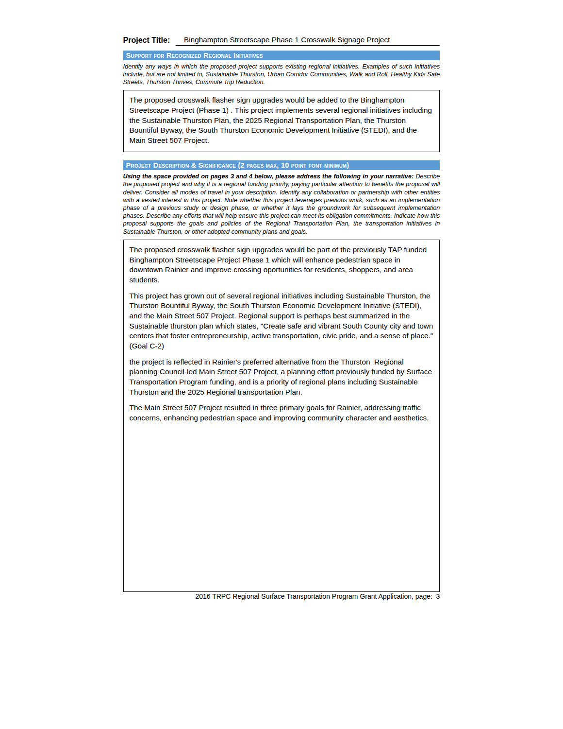Project Title:
Binghampton Streetscape Phase 1 Crosswalk Signage Project
Support for Recognized Regional Initiatives
Identify any ways in which the proposed project supports existing regional initiatives. Examples of such initiatives include, but are not limited to, Sustainable Thurston, Urban Corridor Communities, Walk and Roll, Healthy Kids Safe Streets, Thurston Thrives, Commute Trip Reduction.
The proposed crosswalk flasher sign upgrades would be added to the Binghampton Streetscape Project (Phase 1) . This project implements several regional initiatives including the Sustainable Thurston Plan, the 2025 Regional Transportation Plan, the Thurston Bountiful Byway, the South Thurston Economic Development Initiative (STEDI), and the Main Street 507 Project.
Project Description & Significance (2 pages max, 10 point font minimum)
Using the space provided on pages 3 and 4 below, please address the following in your narrative: Describe the proposed project and why it is a regional funding priority, paying particular attention to benefits the proposal will deliver. Consider all modes of travel in your description. Identify any collaboration or partnership with other entities with a vested interest in this project. Note whether this project leverages previous work, such as an implementation phase of a previous study or design phase, or whether it lays the groundwork for subsequent implementation phases. Describe any efforts that will help ensure this project can meet its obligation commitments. Indicate how this proposal supports the goals and policies of the Regional Transportation Plan, the transportation initiatives in Sustainable Thurston, or other adopted community plans and goals.
The proposed crosswalk flasher sign upgrades would be part of the previously TAP funded Binghampton Streetscape Project Phase 1 which will enhance pedestrian space in downtown Rainier and improve crossing oportunities for residents, shoppers, and area students.
This project has grown out of several regional initiatives including Sustainable Thurston, the Thurston Bountiful Byway, the South Thurston Economic Development Initiative (STEDI), and the Main Street 507 Project. Regional support is perhaps best summarized in the Sustainable thurston plan which states, "Create safe and vibrant South County city and town centers that foster entrepreneurship, active transportation, civic pride, and a sense of place." (Goal C-2)
the project is reflected in Rainier's preferred alternative from the Thurston Regional planning Council-led Main Street 507 Project, a planning effort previously funded by Surface Transportation Program funding, and is a priority of regional plans including Sustainable Thurston and the 2025 Regional transportation Plan.
The Main Street 507 Project resulted in three primary goals for Rainier, addressing traffic concerns, enhancing pedestrian space and improving community character and aesthetics.
2016 TRPC Regional Surface Transportation Program Grant Application, page: 3